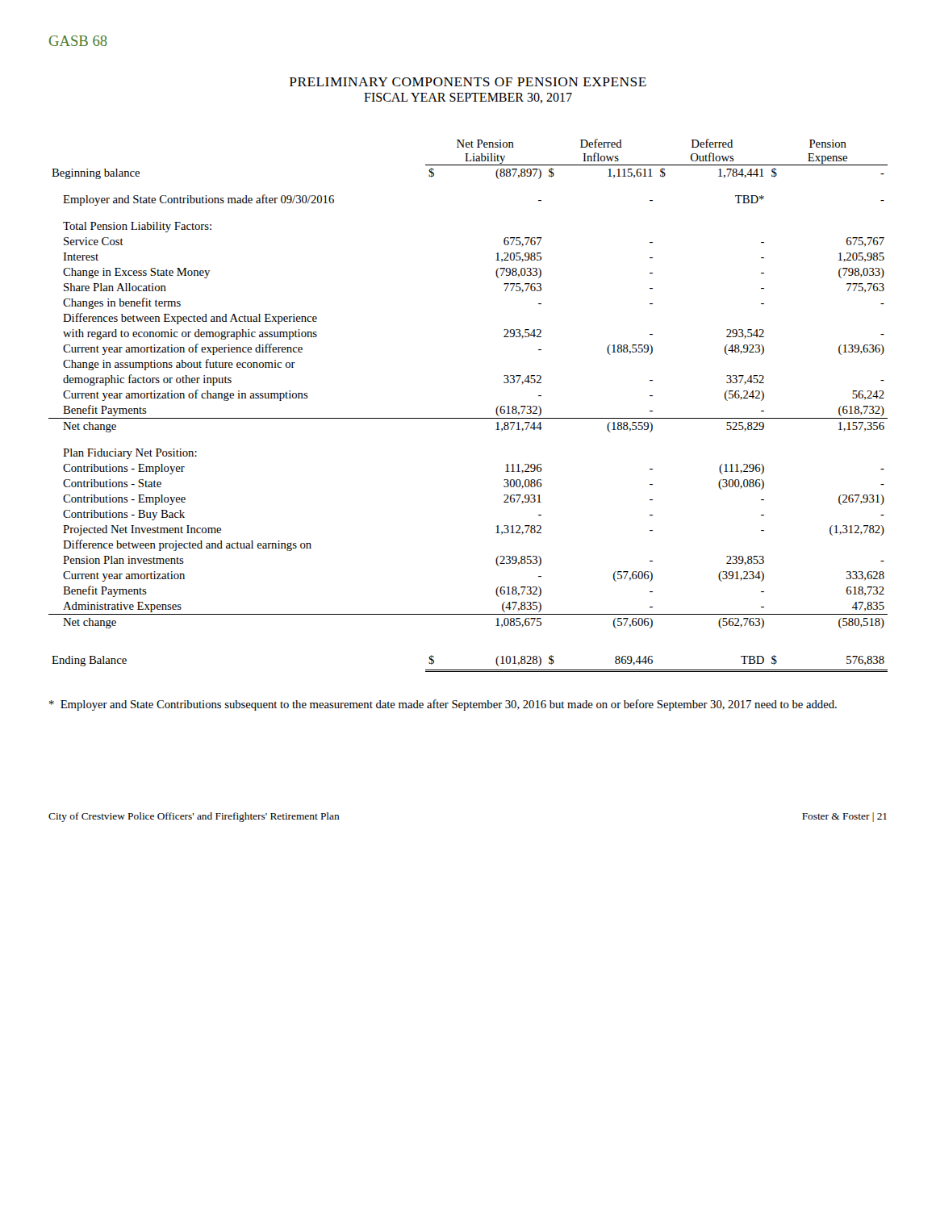GASB 68
PRELIMINARY COMPONENTS OF PENSION EXPENSE
FISCAL YEAR SEPTEMBER 30, 2017
| | Net Pension | Deferred | Deferred | Pension |
| --- | --- | --- | --- | --- |
| | Liability | Inflows | Outflows | Expense |
| Beginning balance | $ | (887,897) | $ | 1,115,611 | $ | 1,784,441 | $ | - |
| Employer and State Contributions made after 09/30/2016 | | - | | - | | TBD* | | - |
| Total Pension Liability Factors: | |
| Service Cost | | 675,767 | | - | | - | | 675,767 |
| Interest | | 1,205,985 | | - | | - | | 1,205,985 |
| Change in Excess State Money | | (798,033) | | - | | - | | (798,033) |
| Share Plan Allocation | | 775,763 | | - | | - | | 775,763 |
| Changes in benefit terms | | - | | - | | - | | - |
| Differences between Expected and Actual Experience | |
| with regard to economic or demographic assumptions | | 293,542 | | - | | 293,542 | | - |
| Current year amortization of experience difference | | - | | (188,559) | | (48,923) | | (139,636) |
| Change in assumptions about future economic or | |
| demographic factors or other inputs | | 337,452 | | - | | 337,452 | | - |
| Current year amortization of change in assumptions | | - | | - | | (56,242) | | 56,242 |
| Benefit Payments | | (618,732) | | - | | - | | (618,732) |
| Net change | | 1,871,744 | | (188,559) | | 525,829 | | 1,157,356 |
| Plan Fiduciary Net Position: | |
| Contributions - Employer | | 111,296 | | - | | (111,296) | | - |
| Contributions - State | | 300,086 | | - | | (300,086) | | - |
| Contributions - Employee | | 267,931 | | - | | - | | (267,931) |
| Contributions - Buy Back | | - | | - | | - | | - |
| Projected Net Investment Income | | 1,312,782 | | - | | - | | (1,312,782) |
| Difference between projected and actual earnings on | |
| Pension Plan investments | | (239,853) | | - | | 239,853 | | - |
| Current year amortization | | - | | (57,606) | | (391,234) | | 333,628 |
| Benefit Payments | | (618,732) | | - | | - | | 618,732 |
| Administrative Expenses | | (47,835) | | - | | - | | 47,835 |
| Net change | | 1,085,675 | | (57,606) | | (562,763) | | (580,518) |
| Ending Balance | $ | (101,828) | $ | 869,446 | | TBD | $ | 576,838 |
* Employer and State Contributions subsequent to the measurement date made after September 30, 2016 but made on or before September 30, 2017 need to be added.
City of Crestview Police Officers' and Firefighters' Retirement Plan Foster & Foster | 21